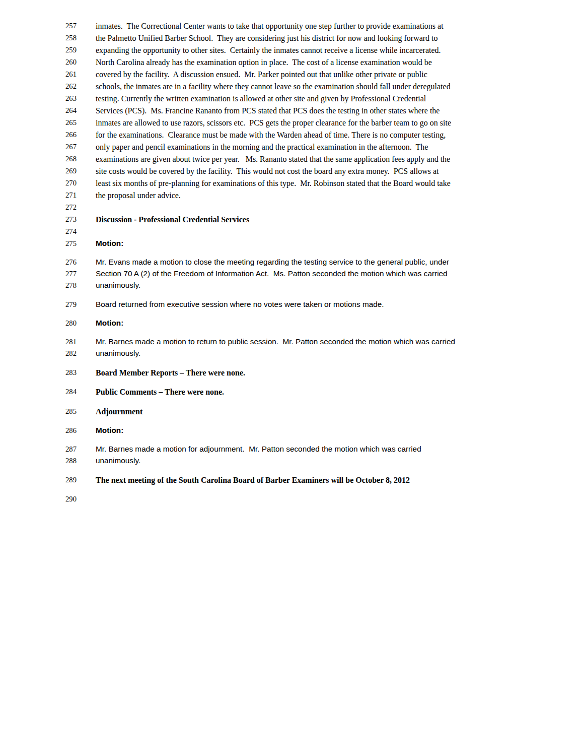257 inmates. The Correctional Center wants to take that opportunity one step further to provide examinations at
258 the Palmetto Unified Barber School. They are considering just his district for now and looking forward to
259 expanding the opportunity to other sites. Certainly the inmates cannot receive a license while incarcerated.
260 North Carolina already has the examination option in place. The cost of a license examination would be
261 covered by the facility. A discussion ensued. Mr. Parker pointed out that unlike other private or public
262 schools, the inmates are in a facility where they cannot leave so the examination should fall under deregulated
263 testing. Currently the written examination is allowed at other site and given by Professional Credential
264 Services (PCS). Ms. Francine Rananto from PCS stated that PCS does the testing in other states where the
265 inmates are allowed to use razors, scissors etc. PCS gets the proper clearance for the barber team to go on site
266 for the examinations. Clearance must be made with the Warden ahead of time. There is no computer testing,
267 only paper and pencil examinations in the morning and the practical examination in the afternoon. The
268 examinations are given about twice per year. Ms. Rananto stated that the same application fees apply and the
269 site costs would be covered by the facility. This would not cost the board any extra money. PCS allows at
270 least six months of pre-planning for examinations of this type. Mr. Robinson stated that the Board would take
271 the proposal under advice.
272
273 Discussion - Professional Credential Services
274
275 Motion:
276 Mr. Evans made a motion to close the meeting regarding the testing service to the general public, under
277 Section 70 A (2) of the Freedom of Information Act. Ms. Patton seconded the motion which was carried
278 unanimously.
279 Board returned from executive session where no votes were taken or motions made.
280 Motion:
281 Mr. Barnes made a motion to return to public session. Mr. Patton seconded the motion which was carried
282 unanimously.
283 Board Member Reports – There were none.
284 Public Comments – There were none.
285 Adjournment
286 Motion:
287 Mr. Barnes made a motion for adjournment. Mr. Patton seconded the motion which was carried
288 unanimously.
289 The next meeting of the South Carolina Board of Barber Examiners will be October 8, 2012
290